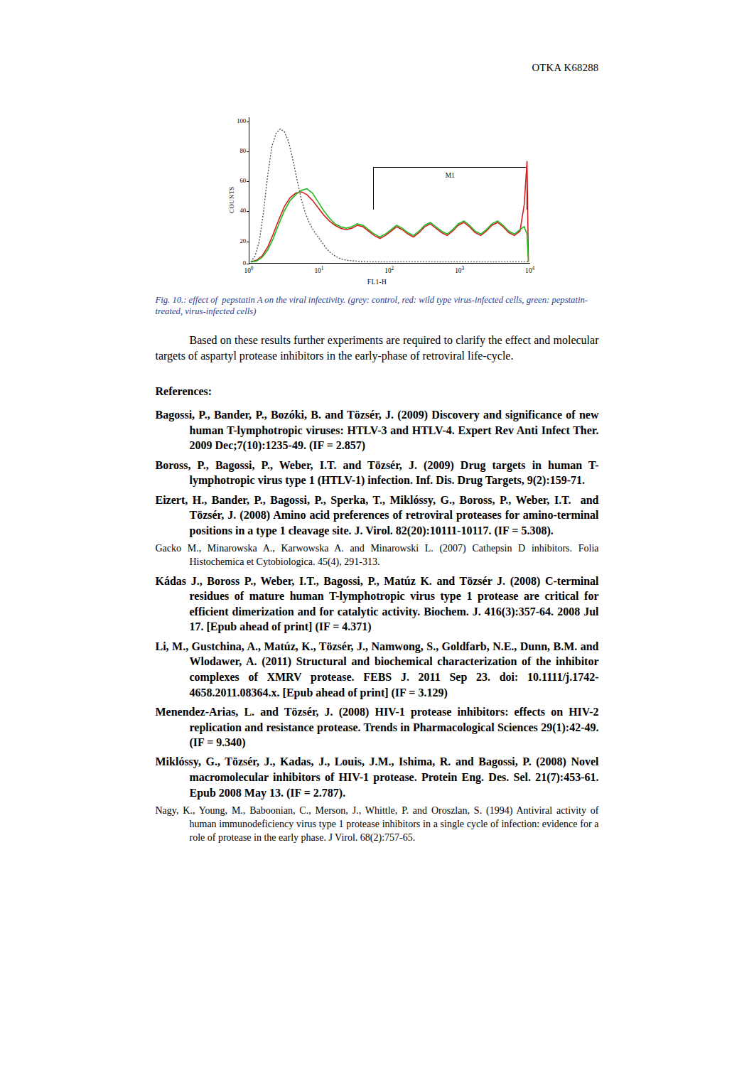OTKA K68288
COUNTS
100
80
60
40
20
0
M1
100
101
102
103
104
FL1-H
Fig. 10.: effect of pepstatin A on the viral infectivity. (grey: control, red: wild type virus-infected cells, green: pepstatin-treated, virus-infected cells)
Based on these results further experiments are required to clarify the effect and molecular targets of aspartyl protease inhibitors in the early-phase of retroviral life-cycle.
References:
Bagossi, P., Bander, P., Bozóki, B. and Tözsér, J. (2009) Discovery and significance of new human T-lymphotropic viruses: HTLV-3 and HTLV-4. Expert Rev Anti Infect Ther. 2009 Dec;7(10):1235-49. (IF = 2.857)
Boross, P., Bagossi, P., Weber, I.T. and Tözsér, J. (2009) Drug targets in human T-lymphotropic virus type 1 (HTLV-1) infection. Inf. Dis. Drug Targets, 9(2):159-71.
Eizert, H., Bander, P., Bagossi, P., Sperka, T., Miklóssy, G., Boross, P., Weber, I.T. and Tözsér, J. (2008) Amino acid preferences of retroviral proteases for amino-terminal positions in a type 1 cleavage site. J. Virol. 82(20):10111-10117. (IF = 5.308).
Gacko M., Minarowska A., Karwowska A. and Minarowski L. (2007) Cathepsin D inhibitors. Folia Histochemica et Cytobiologica. 45(4), 291-313.
Kádas J., Boross P., Weber, I.T., Bagossi, P., Matúz K. and Tözsér J. (2008) C-terminal residues of mature human T-lymphotropic virus type 1 protease are critical for efficient dimerization and for catalytic activity. Biochem. J. 416(3):357-64. 2008 Jul 17. [Epub ahead of print] (IF = 4.371)
Li, M., Gustchina, A., Matúz, K., Tözsér, J., Namwong, S., Goldfarb, N.E., Dunn, B.M. and Wlodawer, A. (2011) Structural and biochemical characterization of the inhibitor complexes of XMRV protease. FEBS J. 2011 Sep 23. doi: 10.1111/j.1742-4658.2011.08364.x. [Epub ahead of print] (IF = 3.129)
Menendez-Arias, L. and Tözsér, J. (2008) HIV-1 protease inhibitors: effects on HIV-2 replication and resistance protease. Trends in Pharmacological Sciences 29(1):42-49. (IF = 9.340)
Miklóssy, G., Tözsér, J., Kadas, J., Louis, J.M., Ishima, R. and Bagossi, P. (2008) Novel macromolecular inhibitors of HIV-1 protease. Protein Eng. Des. Sel. 21(7):453-61. Epub 2008 May 13. (IF = 2.787).
Nagy, K., Young, M., Baboonian, C., Merson, J., Whittle, P. and Oroszlan, S. (1994) Antiviral activity of human immunodeficiency virus type 1 protease inhibitors in a single cycle of infection: evidence for a role of protease in the early phase. J Virol. 68(2):757-65.